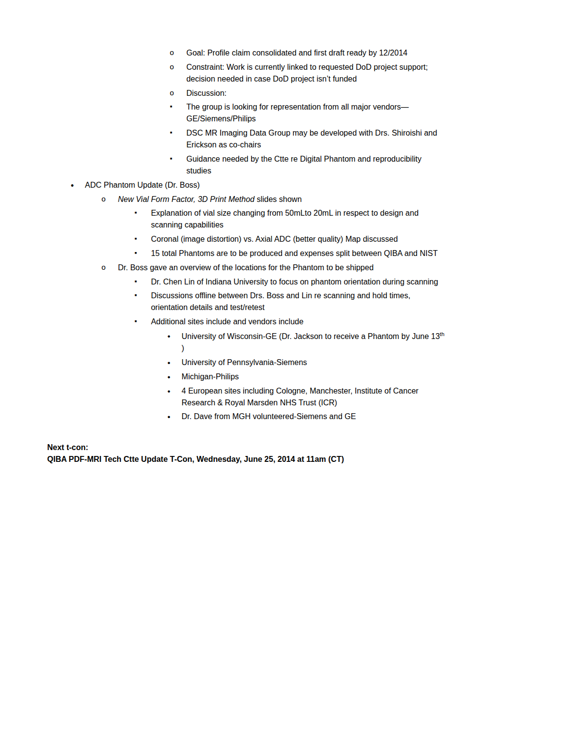Goal: Profile claim consolidated and first draft ready by 12/2014
Constraint: Work is currently linked to requested DoD project support; decision needed in case DoD project isn’t funded
Discussion:
The group is looking for representation from all major vendors—GE/Siemens/Philips
DSC MR Imaging Data Group may be developed with Drs. Shiroishi and Erickson as co-chairs
Guidance needed by the Ctte re Digital Phantom and reproducibility studies
ADC Phantom Update (Dr. Boss)
New Vial Form Factor, 3D Print Method slides shown
Explanation of vial size changing from 50mLto 20mL in respect to design and scanning capabilities
Coronal (image distortion) vs. Axial ADC (better quality) Map discussed
15 total Phantoms are to be produced and expenses split between QIBA and NIST
Dr. Boss gave an overview of the locations for the Phantom to be shipped
Dr. Chen Lin of Indiana University to focus on phantom orientation during scanning
Discussions offline between Drs. Boss and Lin re scanning and hold times, orientation details and test/retest
Additional sites include and vendors include
University of Wisconsin-GE (Dr. Jackson to receive a Phantom by June 13th )
University of Pennsylvania-Siemens
Michigan-Philips
4 European sites including Cologne, Manchester, Institute of Cancer Research & Royal Marsden NHS Trust (ICR)
Dr. Dave from MGH volunteered-Siemens and GE
Next t-con:
QIBA PDF-MRI Tech Ctte Update T-Con, Wednesday, June 25, 2014 at 11am (CT)